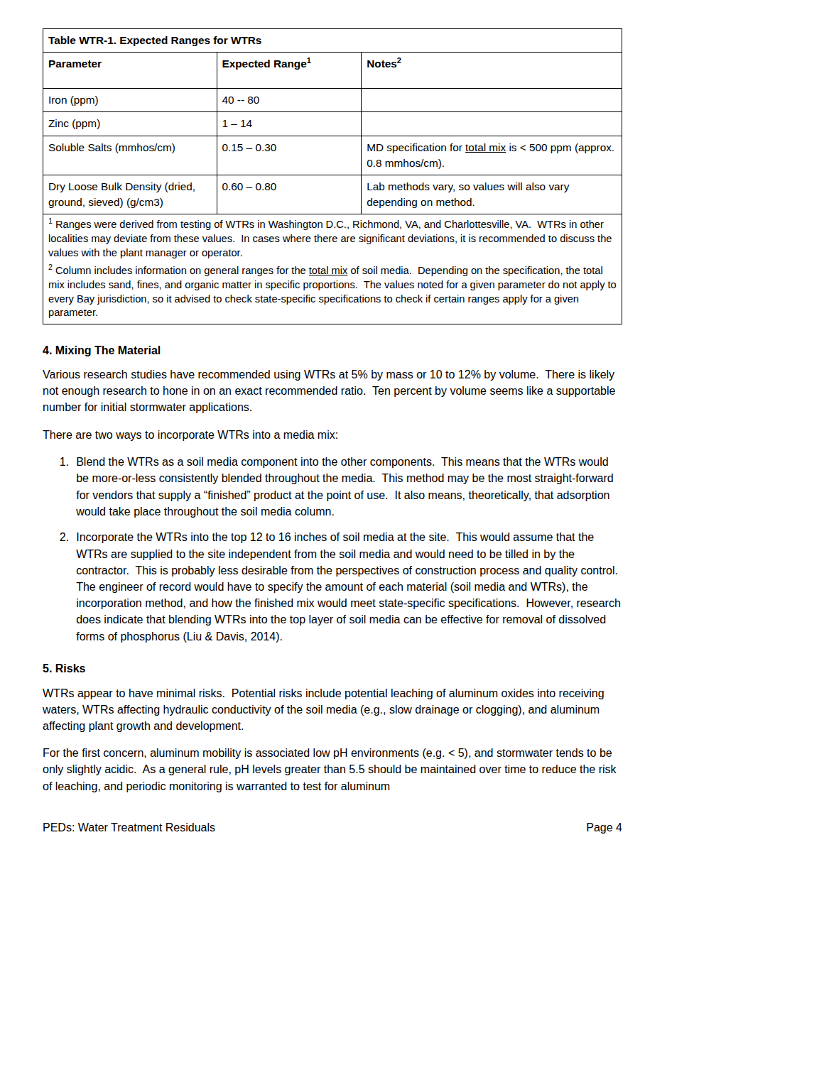| Table WTR-1. Expected Ranges for WTRs |
| Parameter | Expected Range 1 | Notes 2 |
| Iron (ppm) | 40 -- 80 | |
| Zinc (ppm) | 1 – 14 | |
| Soluble Salts (mmhos/cm) | 0.15 – 0.30 | MD specification for total mix is < 500 ppm (approx. 0.8 mmhos/cm). |
| Dry Loose Bulk Density (dried, ground, sieved) (g/cm3) | 0.60 – 0.80 | Lab methods vary, so values will also vary depending on method. |
| 1 Ranges were derived from testing of WTRs in Washington D.C., Richmond, VA, and Charlottesville, VA. WTRs in other localities may deviate from these values. In cases where there are significant deviations, it is recommended to discuss the values with the plant manager or operator. 2 Column includes information on general ranges for the total mix of soil media. Depending on the specification, the total mix includes sand, fines, and organic matter in specific proportions. The values noted for a given parameter do not apply to every Bay jurisdiction, so it advised to check state-specific specifications to check if certain ranges apply for a given parameter. |
4. Mixing The Material
Various research studies have recommended using WTRs at 5% by mass or 10 to 12% by volume. There is likely not enough research to hone in on an exact recommended ratio. Ten percent by volume seems like a supportable number for initial stormwater applications.
There are two ways to incorporate WTRs into a media mix:
Blend the WTRs as a soil media component into the other components. This means that the WTRs would be more-or-less consistently blended throughout the media. This method may be the most straight-forward for vendors that supply a “finished” product at the point of use. It also means, theoretically, that adsorption would take place throughout the soil media column.
Incorporate the WTRs into the top 12 to 16 inches of soil media at the site. This would assume that the WTRs are supplied to the site independent from the soil media and would need to be tilled in by the contractor. This is probably less desirable from the perspectives of construction process and quality control. The engineer of record would have to specify the amount of each material (soil media and WTRs), the incorporation method, and how the finished mix would meet state-specific specifications. However, research does indicate that blending WTRs into the top layer of soil media can be effective for removal of dissolved forms of phosphorus (Liu & Davis, 2014).
5. Risks
WTRs appear to have minimal risks. Potential risks include potential leaching of aluminum oxides into receiving waters, WTRs affecting hydraulic conductivity of the soil media (e.g., slow drainage or clogging), and aluminum affecting plant growth and development.
For the first concern, aluminum mobility is associated low pH environments (e.g. < 5), and stormwater tends to be only slightly acidic. As a general rule, pH levels greater than 5.5 should be maintained over time to reduce the risk of leaching, and periodic monitoring is warranted to test for aluminum
PEDs: Water Treatment Residuals Page 4